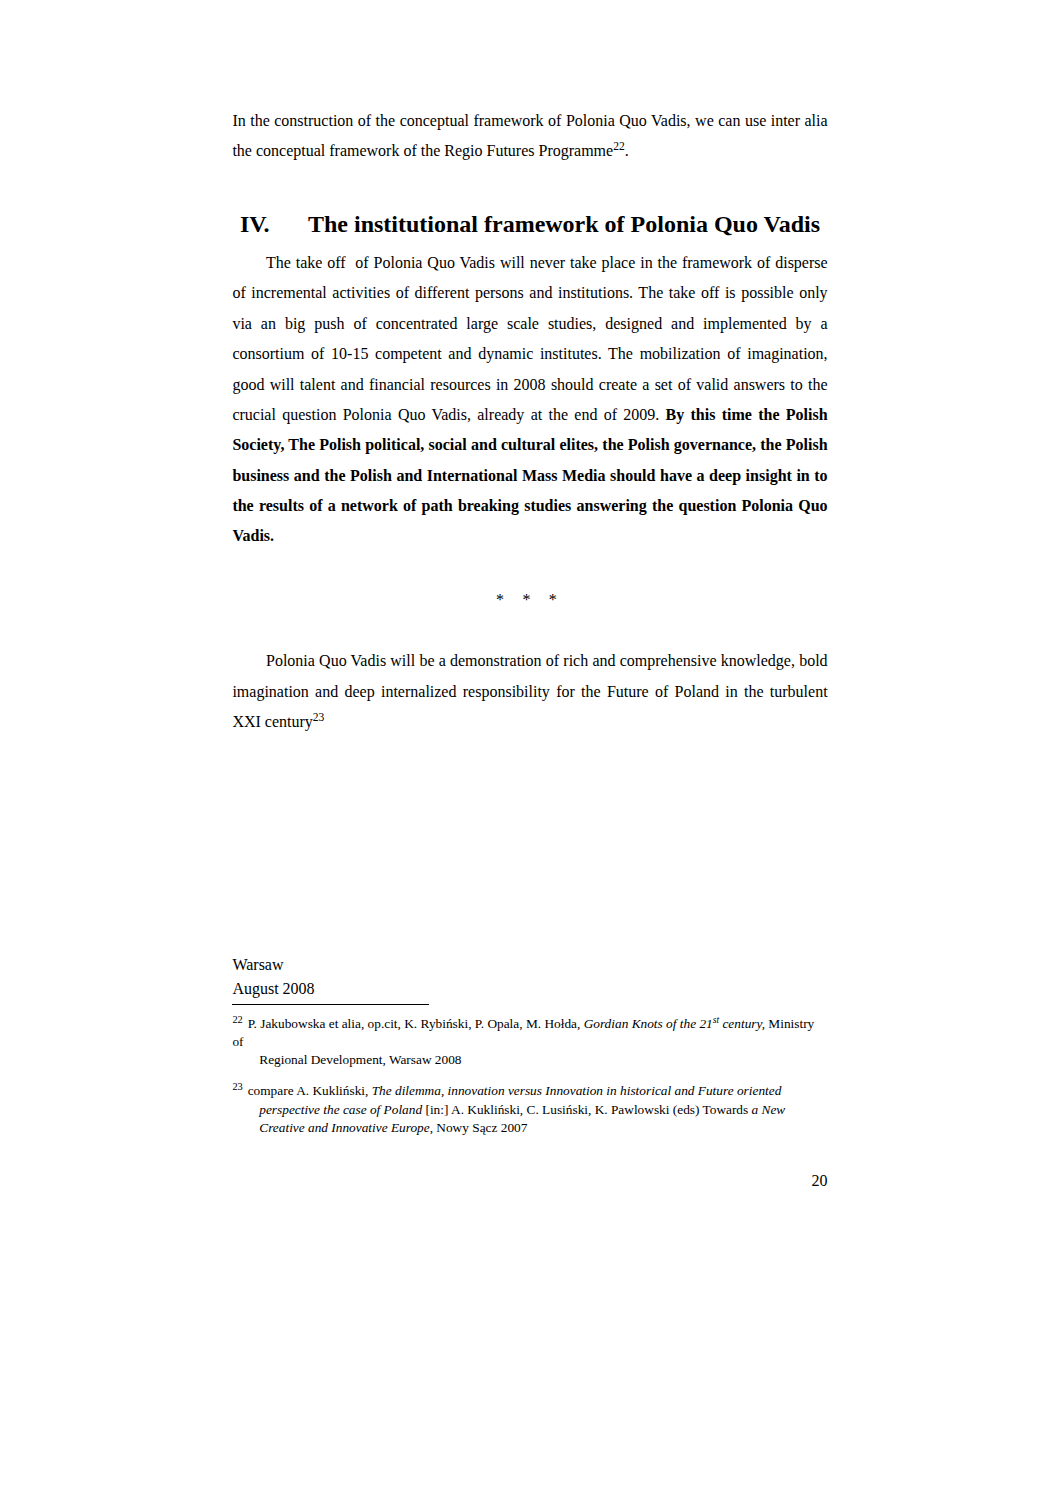In the construction of the conceptual framework of Polonia Quo Vadis, we can use inter alia the conceptual framework of the Regio Futures Programme22.
IV. The institutional framework of Polonia Quo Vadis
The take off of Polonia Quo Vadis will never take place in the framework of disperse of incremental activities of different persons and institutions. The take off is possible only via an big push of concentrated large scale studies, designed and implemented by a consortium of 10-15 competent and dynamic institutes. The mobilization of imagination, good will talent and financial resources in 2008 should create a set of valid answers to the crucial question Polonia Quo Vadis, already at the end of 2009. By this time the Polish Society, The Polish political, social and cultural elites, the Polish governance, the Polish business and the Polish and International Mass Media should have a deep insight in to the results of a network of path breaking studies answering the question Polonia Quo Vadis.
* * *
Polonia Quo Vadis will be a demonstration of rich and comprehensive knowledge, bold imagination and deep internalized responsibility for the Future of Poland in the turbulent XXI century23
Warsaw
August 2008
22 P. Jakubowska et alia, op.cit, K. Rybiński, P. Opala, M. Hołda, Gordian Knots of the 21st century, Ministry of Regional Development, Warsaw 2008
23 compare A. Kukliński, The dilemma, innovation versus Innovation in historical and Future oriented perspective the case of Poland [in:] A. Kukliński, C. Lusiński, K. Pawlowski (eds) Towards a New Creative and Innovative Europe, Nowy Sącz 2007
20